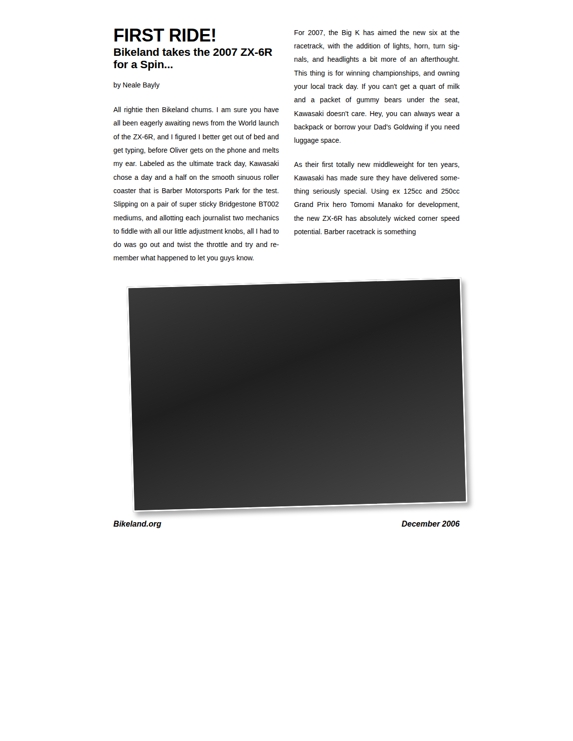FIRST RIDE!
Bikeland takes the 2007 ZX-6R for a Spin...
by Neale Bayly
All rightie then Bikeland chums. I am sure you have all been eagerly awaiting news from the World launch of the ZX-6R, and I figured I better get out of bed and get typing, before Oliver gets on the phone and melts my ear. Labeled as the ultimate track day, Kawasaki chose a day and a half on the smooth sinuous roller coaster that is Barber Motorsports Park for the test. Slipping on a pair of super sticky Bridgestone BT002 mediums, and allotting each journalist two mechanics to fiddle with all our little adjustment knobs, all I had to do was go out and twist the throttle and try and remember what happened to let you guys know.
For 2007, the Big K has aimed the new six at the racetrack, with the addition of lights, horn, turn signals, and headlights a bit more of an afterthought. This thing is for winning championships, and owning your local track day. If you can't get a quart of milk and a packet of gummy bears under the seat, Kawasaki doesn't care. Hey, you can always wear a backpack or borrow your Dad's Goldwing if you need luggage space.
As their first totally new middleweight for ten years, Kawasaki has made sure they have delivered something seriously special. Using ex 125cc and 250cc Grand Prix hero Tomomi Manako for development, the new ZX-6R has absolutely wicked corner speed potential. Barber racetrack is something
Bikeland.org December 2006